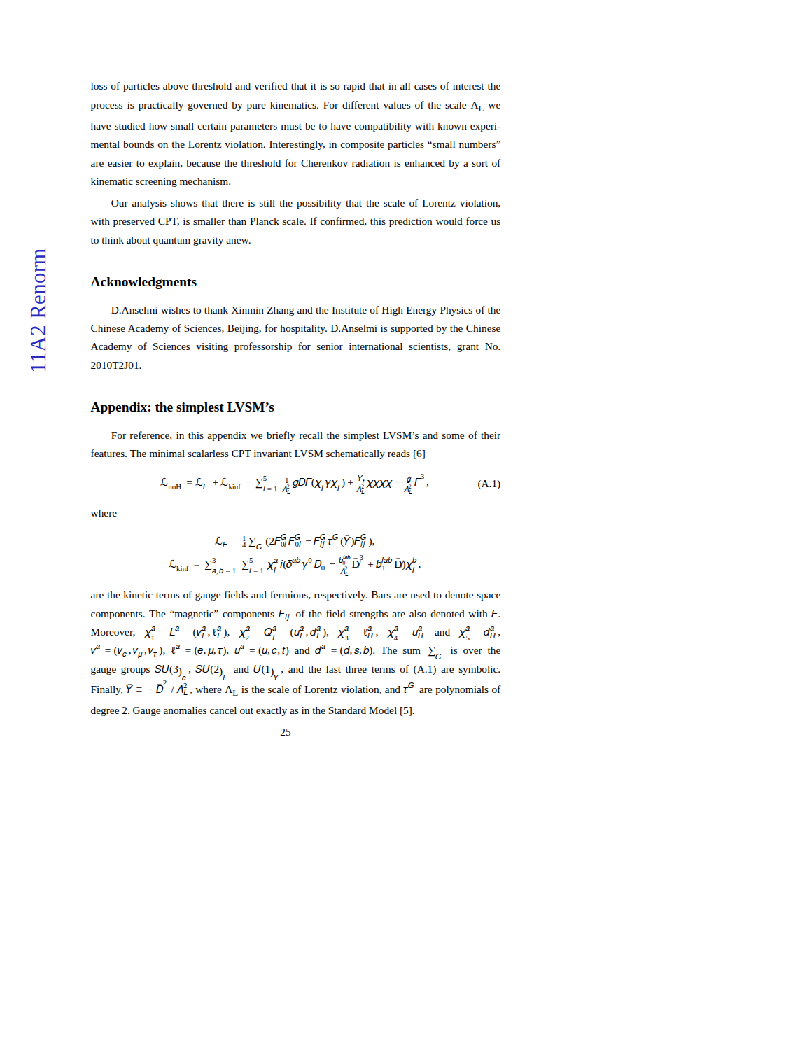11A2 Renorm
loss of particles above threshold and verified that it is so rapid that in all cases of interest the process is practically governed by pure kinematics. For different values of the scale ΛL we have studied how small certain parameters must be to have compatibility with known experimental bounds on the Lorentz violation. Interestingly, in composite particles “small numbers” are easier to explain, because the threshold for Cherenkov radiation is enhanced by a sort of kinematic screening mechanism.
Our analysis shows that there is still the possibility that the scale of Lorentz violation, with preserved CPT, is smaller than Planck scale. If confirmed, this prediction would force us to think about quantum gravity anew.
Acknowledgments
D.Anselmi wishes to thank Xinmin Zhang and the Institute of High Energy Physics of the Chinese Academy of Sciences, Beijing, for hospitality. D.Anselmi is supported by the Chinese Academy of Sciences visiting professorship for senior international scientists, grant No. 2010T2J01.
Appendix: the simplest LVSM’s
For reference, in this appendix we briefly recall the simplest LVSM’s and some of their features. The minimal scalarless CPT invariant LVSM schematically reads [6]
ℒnoH = ℒF + ℒkinf − ∑I=15 1ΛL2 g D¯ F¯ ( χ¯I γ¯ χI ) + YfΛL2 χ¯χ χ¯χ − gΛL2 F¯3 , (A.1)
where
ℒF = 14 ∑G ( 2 F0iG F0iG − FijG τG (Υ¯) FijG ) ,
ℒkinf = ∑a,b=13 ∑I=15 χ¯Ia i ( δab γ0 D0 − b0Iab ΛL2 D̸¯3 + b1Iab D̸¯ ) χIb ,
are the kinetic terms of gauge fields and fermions, respectively. Bars are used to denote space components. The “magnetic” components Fij of the field strengths are also denoted with F¯. Moreover, χ1a=La=(νLa,ℓLa), χ2a=QLa=(uLa,dLa), χ3a=ℓRa, χ4a=uRa and χ5a=dRa, νa=(νe,νμ,ντ), ℓa=(e,μ,τ), ua=(u,c,t) and da=(d,s,b). The sum ∑G is over the gauge groups SU(3)c, SU(2)L and U(1)Y, and the last three terms of (A.1) are symbolic. Finally, Υ¯≡−D¯2/ΛL2, where ΛL is the scale of Lorentz violation, and τG are polynomials of degree 2. Gauge anomalies cancel out exactly as in the Standard Model [5].
25